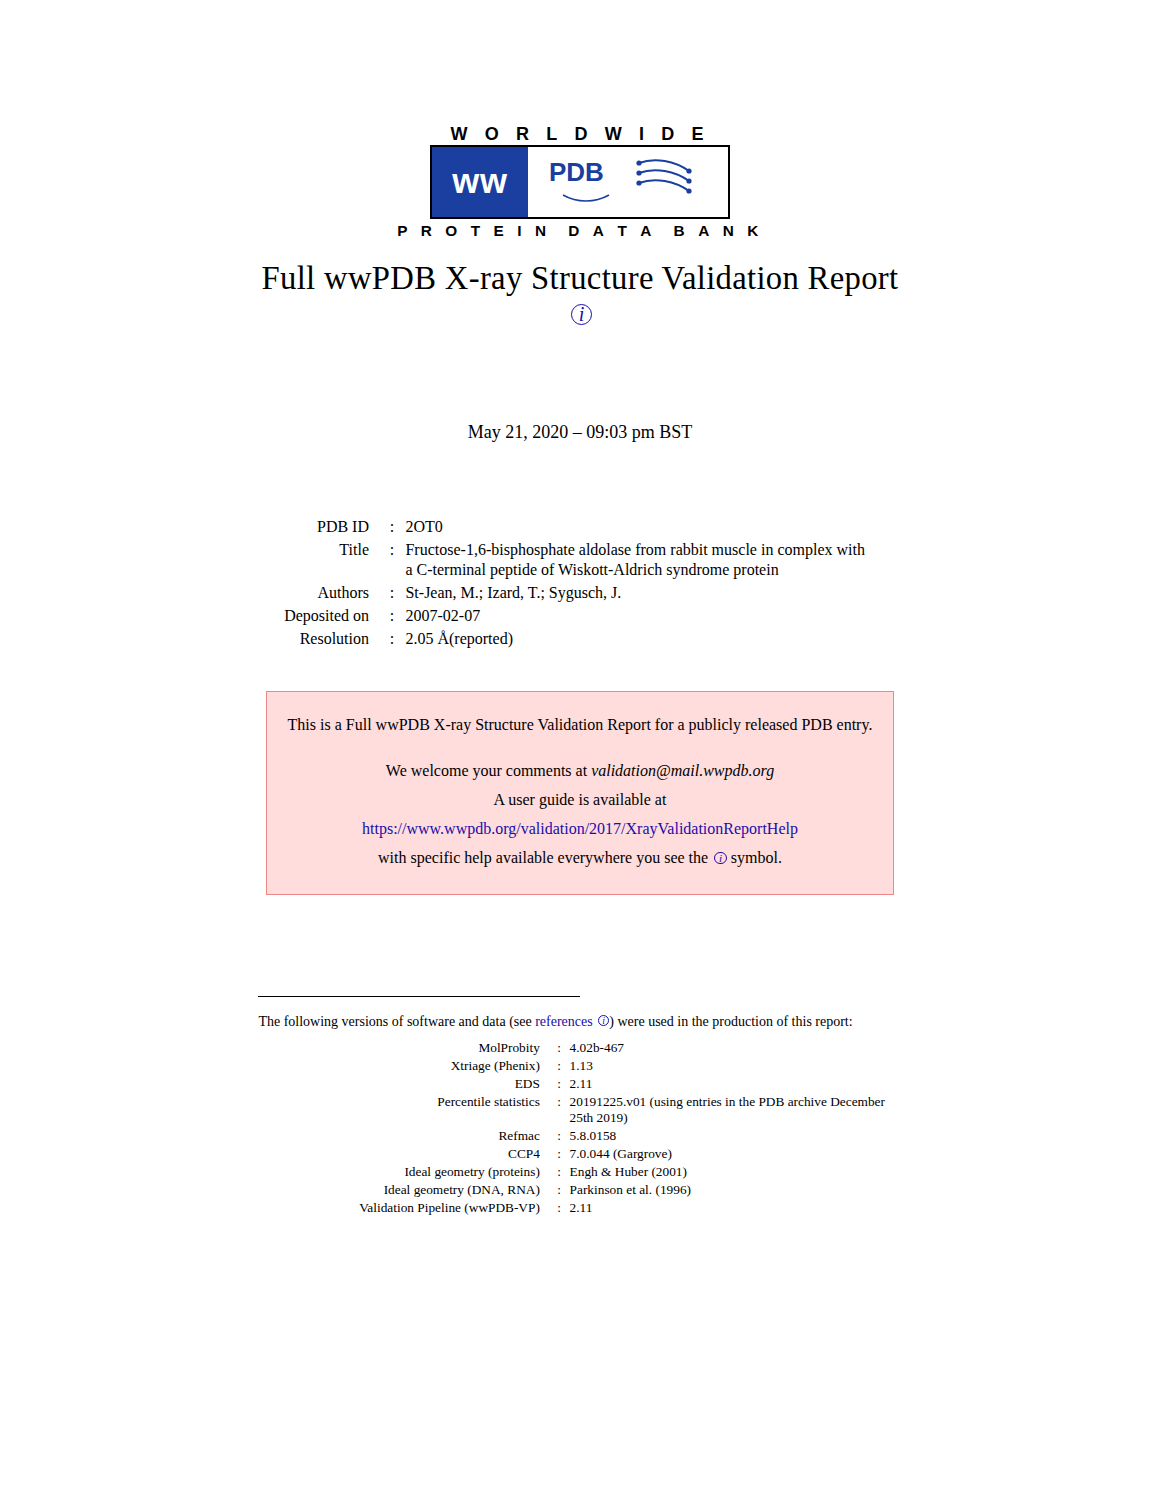W O R L D W I D E
ww
PDB
P R O T E I N D A T A B A N K
Full wwPDB X-ray Structure Validation Report i
May 21, 2020 – 09:03 pm BST
| PDB ID | : | 2OT0 |
| Title | : | Fructose-1,6-bisphosphate aldolase from rabbit muscle in complex with a C-terminal peptide of Wiskott-Aldrich syndrome protein |
| Authors | : | St-Jean, M.; Izard, T.; Sygusch, J. |
| Deposited on | : | 2007-02-07 |
| Resolution | : | 2.05 Å(reported) |
This is a Full wwPDB X-ray Structure Validation Report for a publicly released PDB entry.
We welcome your comments at validation@mail.wwpdb.org
A user guide is available at
https://www.wwpdb.org/validation/2017/XrayValidationReportHelp
with specific help available everywhere you see the i symbol.
The following versions of software and data (see references i) were used in the production of this report:
| MolProbity | : | 4.02b-467 |
| Xtriage (Phenix) | : | 1.13 |
| EDS | : | 2.11 |
| Percentile statistics | : | 20191225.v01 (using entries in the PDB archive December 25th 2019) |
| Refmac | : | 5.8.0158 |
| CCP4 | : | 7.0.044 (Gargrove) |
| Ideal geometry (proteins) | : | Engh & Huber (2001) |
| Ideal geometry (DNA, RNA) | : | Parkinson et al. (1996) |
| Validation Pipeline (wwPDB-VP) | : | 2.11 |